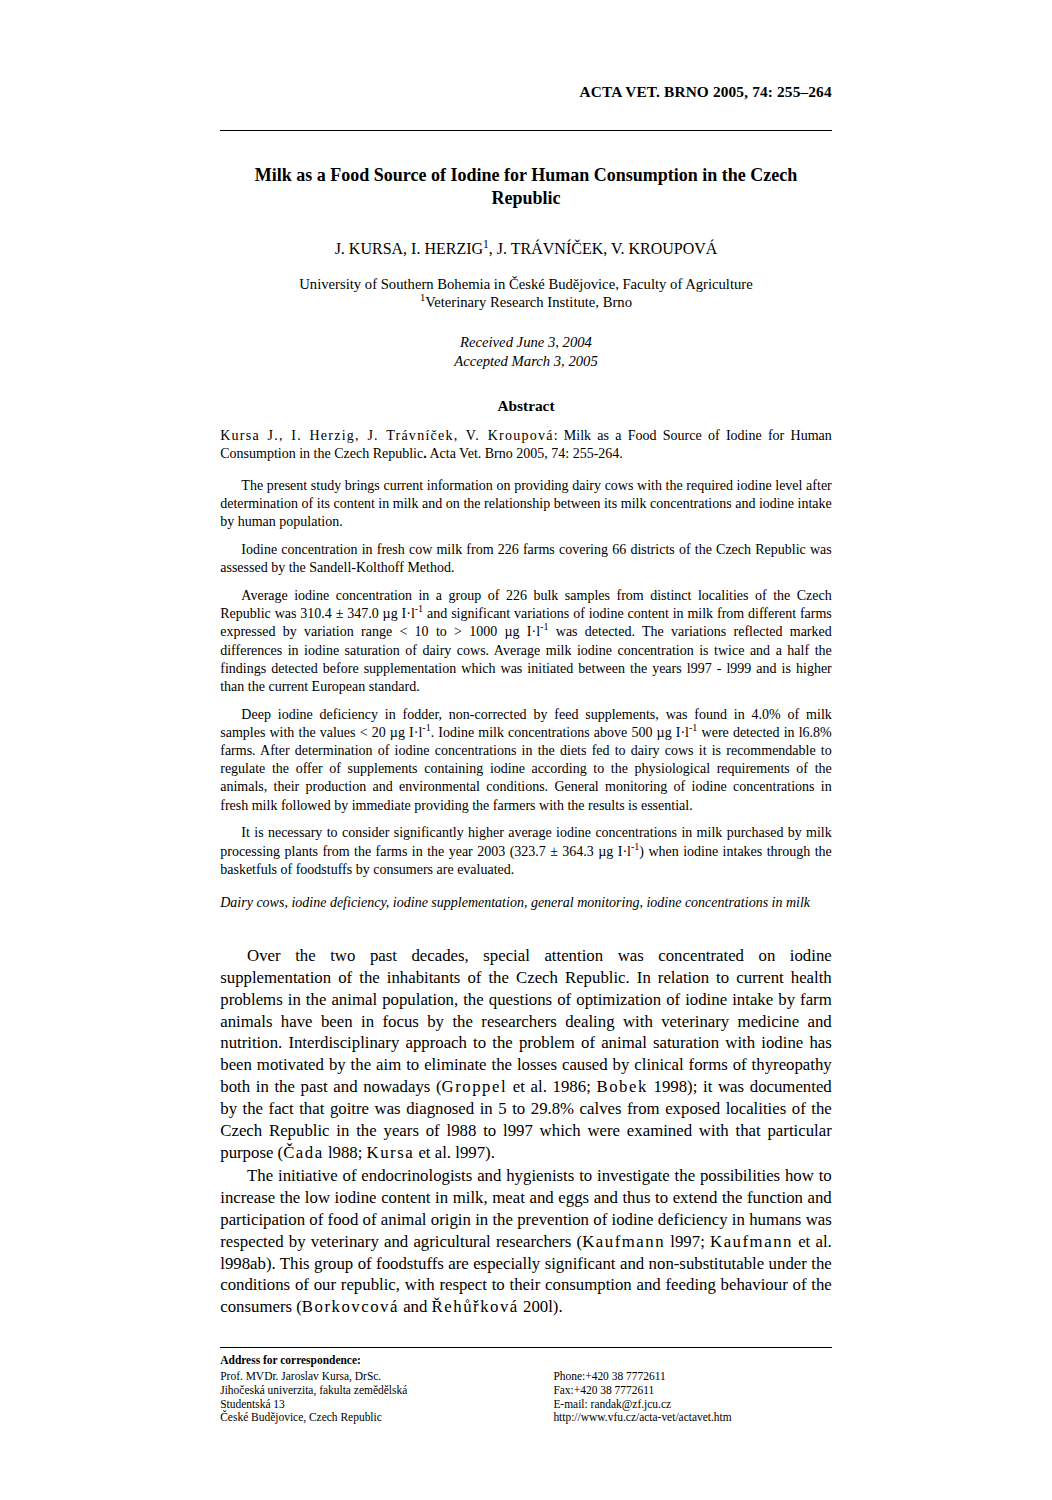ACTA VET. BRNO 2005, 74: 255–264
Milk as a Food Source of Iodine for Human Consumption in the Czech Republic
J. KURSA, I. HERZIG1, J. TRÁVNÍČEK, V. KROUPOVÁ
University of Southern Bohemia in České Budějovice, Faculty of Agriculture
1Veterinary Research Institute, Brno
Received June 3, 2004
Accepted March 3, 2005
Abstract
Kursa J., I. Herzig, J. Trávníček, V. Kroupová: Milk as a Food Source of Iodine for Human Consumption in the Czech Republic. Acta Vet. Brno 2005, 74: 255-264.
The present study brings current information on providing dairy cows with the required iodine level after determination of its content in milk and on the relationship between its milk concentrations and iodine intake by human population.
Iodine concentration in fresh cow milk from 226 farms covering 66 districts of the Czech Republic was assessed by the Sandell-Kolthoff Method.
Average iodine concentration in a group of 226 bulk samples from distinct localities of the Czech Republic was 310.4 ± 347.0 µg I·l-1 and significant variations of iodine content in milk from different farms expressed by variation range < 10 to > 1000 µg I·l-1 was detected. The variations reflected marked differences in iodine saturation of dairy cows. Average milk iodine concentration is twice and a half the findings detected before supplementation which was initiated between the years l997 - l999 and is higher than the current European standard.
Deep iodine deficiency in fodder, non-corrected by feed supplements, was found in 4.0% of milk samples with the values < 20 µg I·l-1. Iodine milk concentrations above 500 µg I·l-1 were detected in l6.8% farms. After determination of iodine concentrations in the diets fed to dairy cows it is recommendable to regulate the offer of supplements containing iodine according to the physiological requirements of the animals, their production and environmental conditions. General monitoring of iodine concentrations in fresh milk followed by immediate providing the farmers with the results is essential.
It is necessary to consider significantly higher average iodine concentrations in milk purchased by milk processing plants from the farms in the year 2003 (323.7 ± 364.3 µg I·l-1) when iodine intakes through the basketfuls of foodstuffs by consumers are evaluated.
Dairy cows, iodine deficiency, iodine supplementation, general monitoring, iodine concentrations in milk
Over the two past decades, special attention was concentrated on iodine supplementation of the inhabitants of the Czech Republic. In relation to current health problems in the animal population, the questions of optimization of iodine intake by farm animals have been in focus by the researchers dealing with veterinary medicine and nutrition. Interdisciplinary approach to the problem of animal saturation with iodine has been motivated by the aim to eliminate the losses caused by clinical forms of thyreopathy both in the past and nowadays (Groppel et al. 1986; Bobek 1998); it was documented by the fact that goitre was diagnosed in 5 to 29.8% calves from exposed localities of the Czech Republic in the years of l988 to l997 which were examined with that particular purpose (Čada l988; Kursa et al. l997).
The initiative of endocrinologists and hygienists to investigate the possibilities how to increase the low iodine content in milk, meat and eggs and thus to extend the function and participation of food of animal origin in the prevention of iodine deficiency in humans was respected by veterinary and agricultural researchers (Kaufmann l997; Kaufmann et al. l998ab). This group of foodstuffs are especially significant and non-substitutable under the conditions of our republic, with respect to their consumption and feeding behaviour of the consumers (Borkovcová and Řehůřková 200l).
Address for correspondence:
Prof. MVDr. Jaroslav Kursa, DrSc. Jihočeská univerzita, fakulta zemědělská Studentská 13 České Budějovice, Czech Republic
Phone:+420 38 7772611 Fax:+420 38 7772611 E-mail: randak@zf.jcu.cz http://www.vfu.cz/acta-vet/actavet.htm